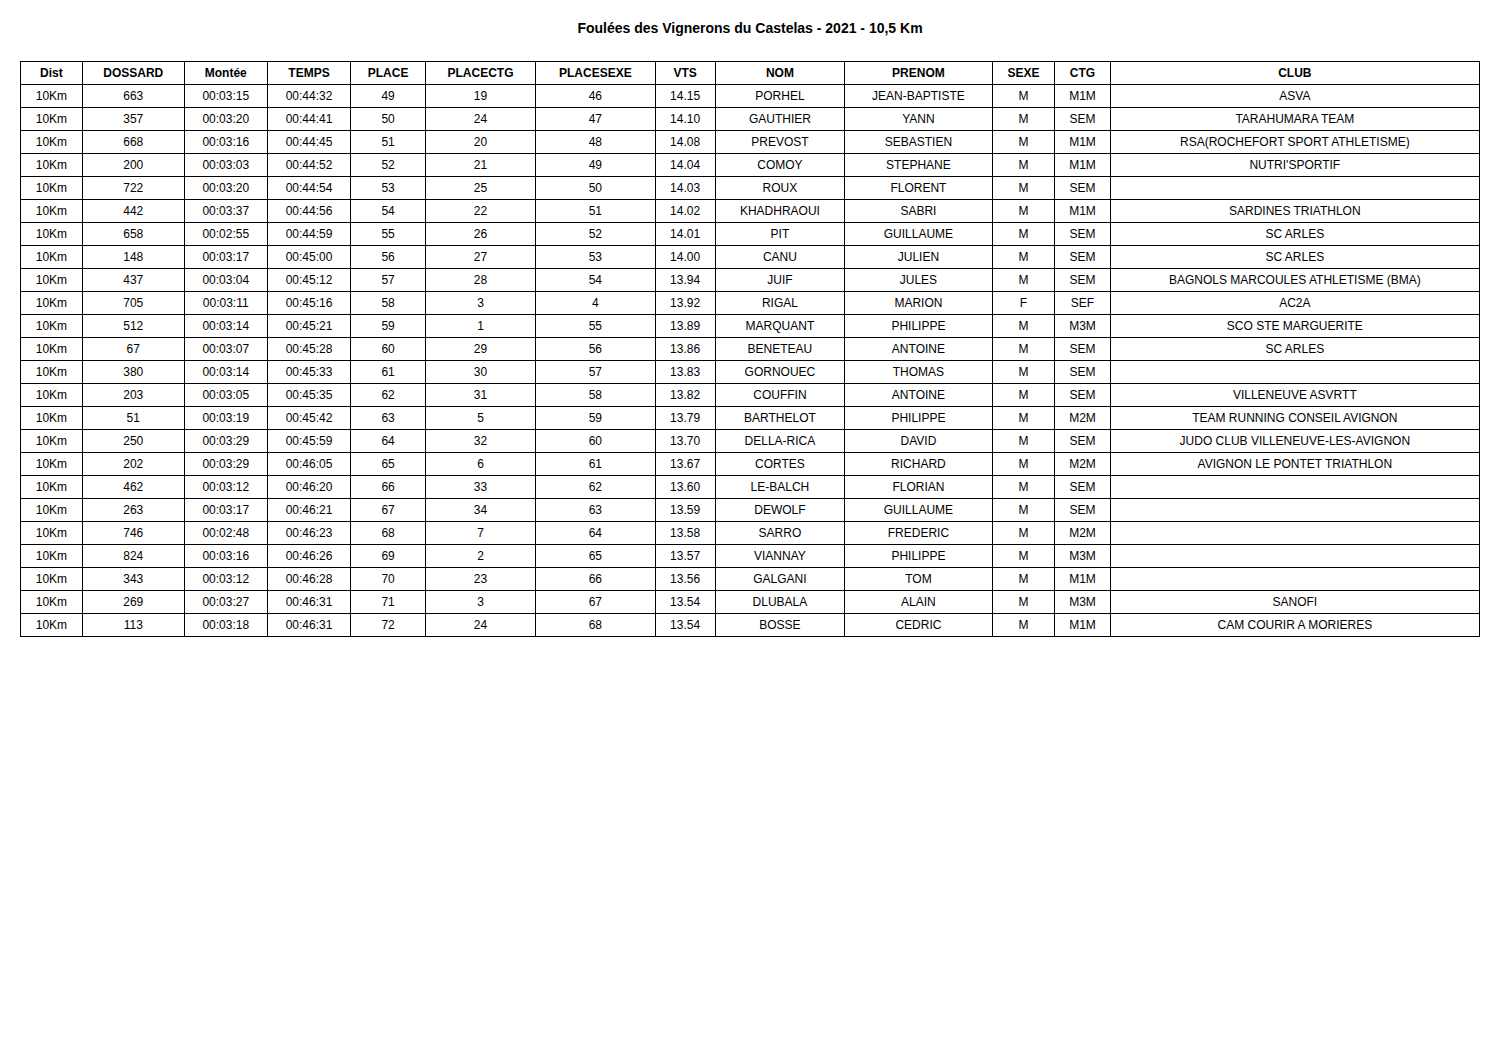Foulées des Vignerons du Castelas - 2021 - 10,5 Km
| Dist | DOSSARD | Montée | TEMPS | PLACE | PLACECTG | PLACESEXE | VTS | NOM | PRENOM | SEXE | CTG | CLUB |
| --- | --- | --- | --- | --- | --- | --- | --- | --- | --- | --- | --- | --- |
| 10Km | 663 | 00:03:15 | 00:44:32 | 49 | 19 | 46 | 14.15 | PORHEL | JEAN-BAPTISTE | M | M1M | ASVA |
| 10Km | 357 | 00:03:20 | 00:44:41 | 50 | 24 | 47 | 14.10 | GAUTHIER | YANN | M | SEM | TARAHUMARA TEAM |
| 10Km | 668 | 00:03:16 | 00:44:45 | 51 | 20 | 48 | 14.08 | PREVOST | SEBASTIEN | M | M1M | RSA(ROCHEFORT SPORT ATHLETISME) |
| 10Km | 200 | 00:03:03 | 00:44:52 | 52 | 21 | 49 | 14.04 | COMOY | STEPHANE | M | M1M | NUTRI'SPORTIF |
| 10Km | 722 | 00:03:20 | 00:44:54 | 53 | 25 | 50 | 14.03 | ROUX | FLORENT | M | SEM | |
| 10Km | 442 | 00:03:37 | 00:44:56 | 54 | 22 | 51 | 14.02 | KHADHRAOUI | SABRI | M | M1M | SARDINES TRIATHLON |
| 10Km | 658 | 00:02:55 | 00:44:59 | 55 | 26 | 52 | 14.01 | PIT | GUILLAUME | M | SEM | SC ARLES |
| 10Km | 148 | 00:03:17 | 00:45:00 | 56 | 27 | 53 | 14.00 | CANU | JULIEN | M | SEM | SC ARLES |
| 10Km | 437 | 00:03:04 | 00:45:12 | 57 | 28 | 54 | 13.94 | JUIF | JULES | M | SEM | BAGNOLS MARCOULES ATHLETISME (BMA) |
| 10Km | 705 | 00:03:11 | 00:45:16 | 58 | 3 | 4 | 13.92 | RIGAL | MARION | F | SEF | AC2A |
| 10Km | 512 | 00:03:14 | 00:45:21 | 59 | 1 | 55 | 13.89 | MARQUANT | PHILIPPE | M | M3M | SCO STE MARGUERITE |
| 10Km | 67 | 00:03:07 | 00:45:28 | 60 | 29 | 56 | 13.86 | BENETEAU | ANTOINE | M | SEM | SC ARLES |
| 10Km | 380 | 00:03:14 | 00:45:33 | 61 | 30 | 57 | 13.83 | GORNOUEC | THOMAS | M | SEM | |
| 10Km | 203 | 00:03:05 | 00:45:35 | 62 | 31 | 58 | 13.82 | COUFFIN | ANTOINE | M | SEM | VILLENEUVE ASVRTT |
| 10Km | 51 | 00:03:19 | 00:45:42 | 63 | 5 | 59 | 13.79 | BARTHELOT | PHILIPPE | M | M2M | TEAM RUNNING CONSEIL AVIGNON |
| 10Km | 250 | 00:03:29 | 00:45:59 | 64 | 32 | 60 | 13.70 | DELLA-RICA | DAVID | M | SEM | JUDO CLUB VILLENEUVE-LES-AVIGNON |
| 10Km | 202 | 00:03:29 | 00:46:05 | 65 | 6 | 61 | 13.67 | CORTES | RICHARD | M | M2M | AVIGNON LE PONTET TRIATHLON |
| 10Km | 462 | 00:03:12 | 00:46:20 | 66 | 33 | 62 | 13.60 | LE-BALCH | FLORIAN | M | SEM | |
| 10Km | 263 | 00:03:17 | 00:46:21 | 67 | 34 | 63 | 13.59 | DEWOLF | GUILLAUME | M | SEM | |
| 10Km | 746 | 00:02:48 | 00:46:23 | 68 | 7 | 64 | 13.58 | SARRO | FREDERIC | M | M2M | |
| 10Km | 824 | 00:03:16 | 00:46:26 | 69 | 2 | 65 | 13.57 | VIANNAY | PHILIPPE | M | M3M | |
| 10Km | 343 | 00:03:12 | 00:46:28 | 70 | 23 | 66 | 13.56 | GALGANI | TOM | M | M1M | |
| 10Km | 269 | 00:03:27 | 00:46:31 | 71 | 3 | 67 | 13.54 | DLUBALA | ALAIN | M | M3M | SANOFI |
| 10Km | 113 | 00:03:18 | 00:46:31 | 72 | 24 | 68 | 13.54 | BOSSE | CEDRIC | M | M1M | CAM COURIR A MORIERES |